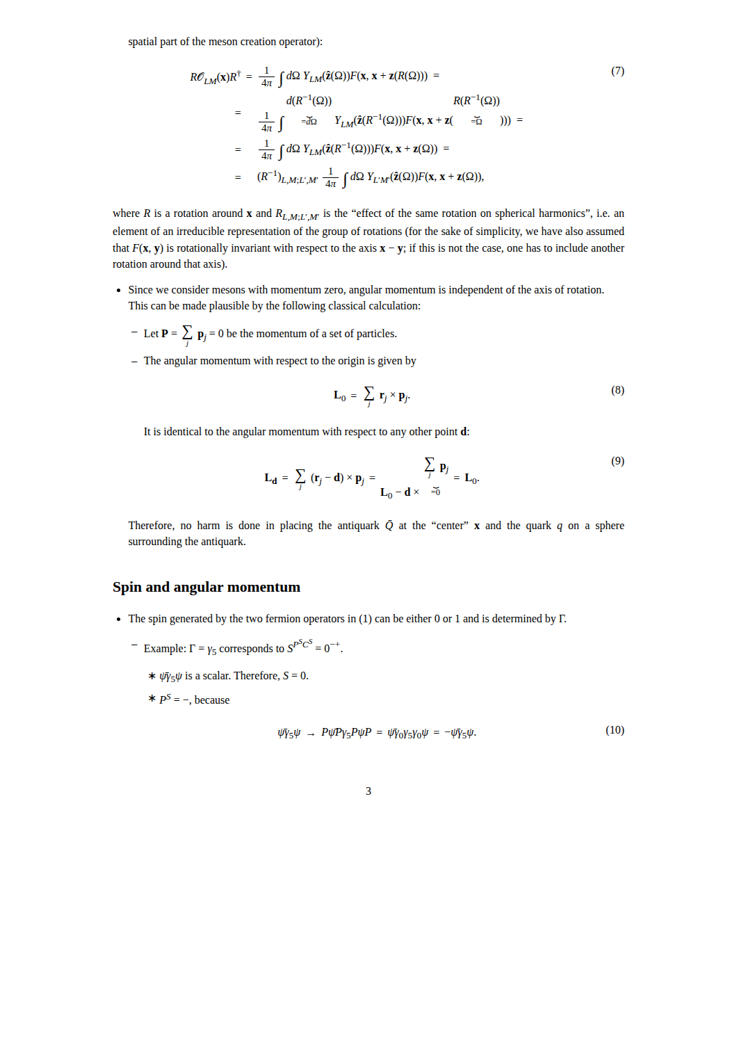spatial part of the meson creation operator):
| R 𝒪 LM ( x ) R † | = | 1 4 π ∫ d Ω Y LM ( ẑ (Ω)) F ( x , x + z ( R (Ω))) = |
| = | | 1 4 π ∫ d ( R −1 (Ω)) ⏟ = d Ω Y LM ( ẑ ( R −1 (Ω))) F ( x , x + z ( R ( R −1 (Ω)) ⏟ =Ω ))) = |
| = | | 1 4 π ∫ d Ω Y LM ( ẑ ( R −1 (Ω))) F ( x , x + z (Ω)) = |
| = | | ( R −1 ) L , M ; L ′, M ′ 1 4 π ∫ d Ω Y L ′ M ′ ( ẑ (Ω)) F ( x , x + z (Ω)), |
(7)
where R is a rotation around x and RL,M;L′,M′ is the “effect of the same rotation on spherical harmonics”, i.e. an element of an irreducible representation of the group of rotations (for the sake of simplicity, we have also assumed that F(x, y) is rotationally invariant with respect to the axis x − y; if this is not the case, one has to include another rotation around that axis).
Since we consider mesons with momentum zero, angular momentum is independent of the axis of rotation. This can be made plausible by the following classical calculation:
Let P = ∑j pj = 0 be the momentum of a set of particles.
The angular momentum with respect to the origin is given by
| L 0 | = | ∑ j r j × p j . |
(8)
It is identical to the angular momentum with respect to any other point d:
| L d | = | ∑ j ( r j − d ) × p j | = | L 0 − d × ∑ j p j ⏟ =0 | = | L 0 . |
(9)
Therefore, no harm is done in placing the antiquark Q̄ at the “center” x and the quark q on a sphere surrounding the antiquark.
Spin and angular momentum
The spin generated by the two fermion operators in (1) can be either 0 or 1 and is determined by Γ.
Example: Γ = γ5 corresponds to SPSCS = 0−+.
ψ̄γ5ψ is a scalar. Therefore, S = 0.
PS = −, because
| ψ̄γ 5 ψ | → | Pψ̄Pγ 5 PψP | = | ψ̄γ 0 γ 5 γ 0 ψ | = | − ψ̄γ 5 ψ . |
(10)
3